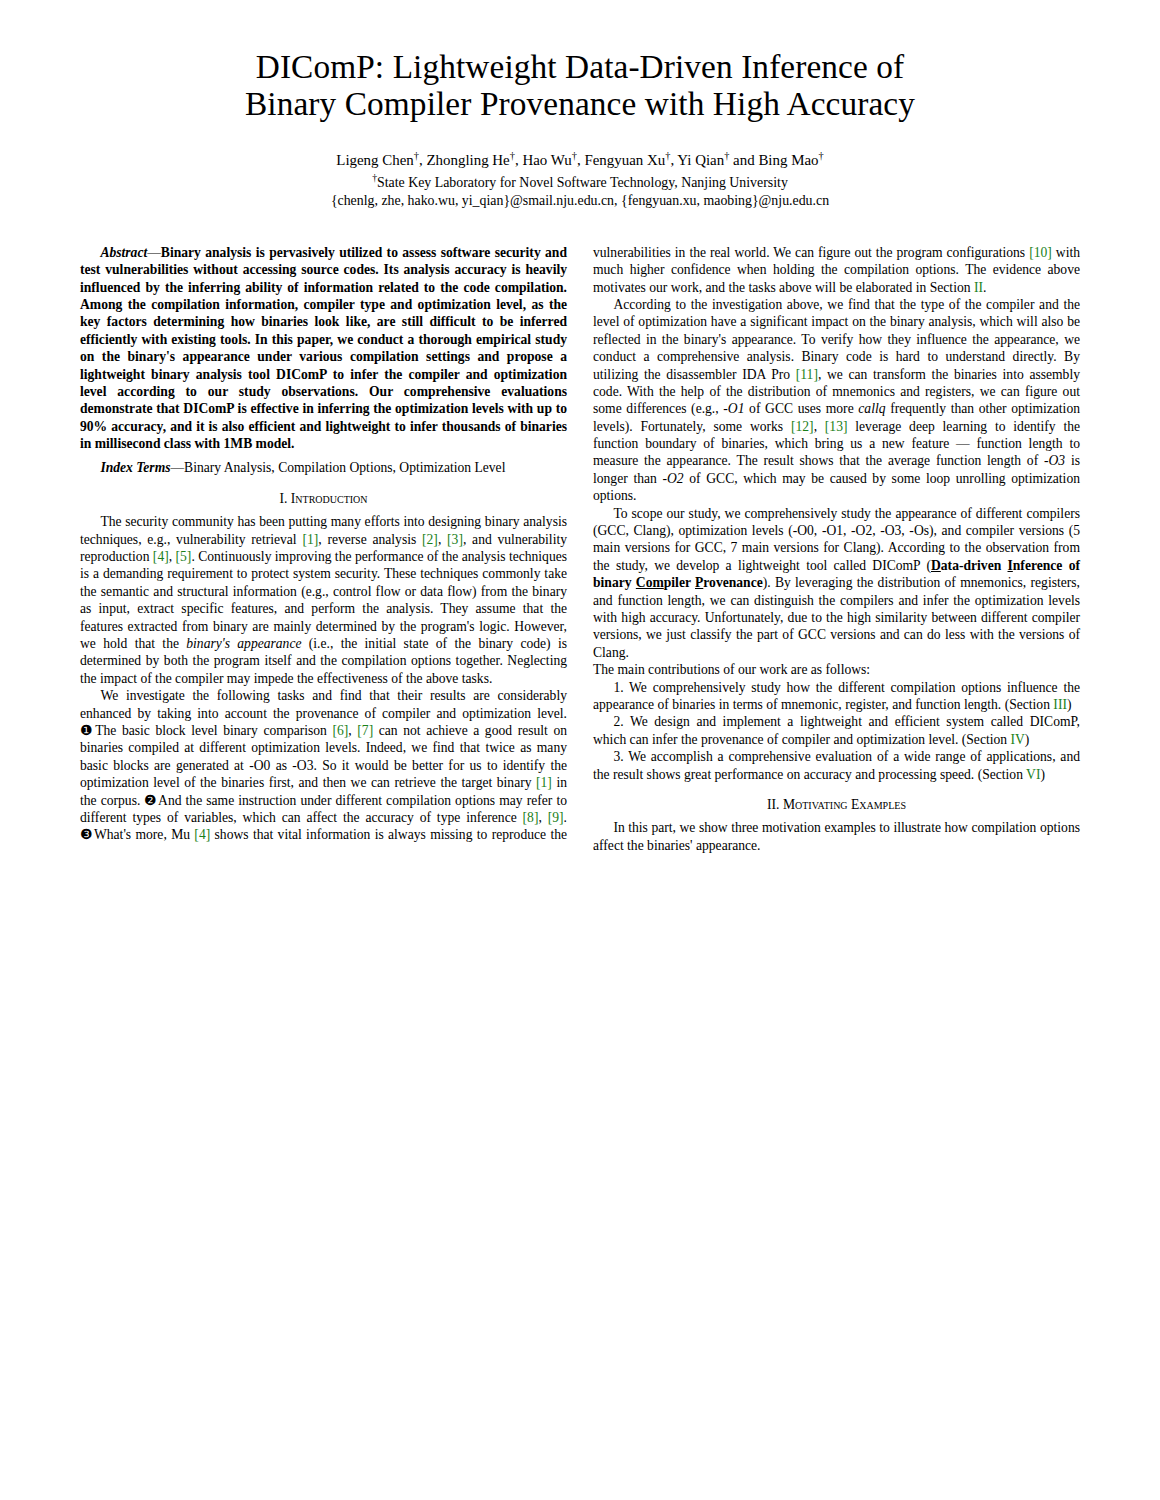DIComP: Lightweight Data-Driven Inference of
Binary Compiler Provenance with High Accuracy
Ligeng Chen†, Zhongling He†, Hao Wu†, Fengyuan Xu†, Yi Qian† and Bing Mao†
†State Key Laboratory for Novel Software Technology, Nanjing University
{chenlg, zhe, hako.wu, yi_qian}@smail.nju.edu.cn, {fengyuan.xu, maobing}@nju.edu.cn
Abstract—Binary analysis is pervasively utilized to assess software security and test vulnerabilities without accessing source codes. Its analysis accuracy is heavily influenced by the inferring ability of information related to the code compilation. Among the compilation information, compiler type and optimization level, as the key factors determining how binaries look like, are still difficult to be inferred efficiently with existing tools. In this paper, we conduct a thorough empirical study on the binary's appearance under various compilation settings and propose a lightweight binary analysis tool DIComP to infer the compiler and optimization level according to our study observations. Our comprehensive evaluations demonstrate that DIComP is effective in inferring the optimization levels with up to 90% accuracy, and it is also efficient and lightweight to infer thousands of binaries in millisecond class with 1MB model.
Index Terms—Binary Analysis, Compilation Options, Optimization Level
I. Introduction
The security community has been putting many efforts into designing binary analysis techniques, e.g., vulnerability retrieval [1], reverse analysis [2], [3], and vulnerability reproduction [4], [5]. Continuously improving the performance of the analysis techniques is a demanding requirement to protect system security. These techniques commonly take the semantic and structural information (e.g., control flow or data flow) from the binary as input, extract specific features, and perform the analysis. They assume that the features extracted from binary are mainly determined by the program's logic. However, we hold that the binary's appearance (i.e., the initial state of the binary code) is determined by both the program itself and the compilation options together. Neglecting the impact of the compiler may impede the effectiveness of the above tasks.
We investigate the following tasks and find that their results are considerably enhanced by taking into account the provenance of compiler and optimization level. ❶The basic block level binary comparison [6], [7] can not achieve a good result on binaries compiled at different optimization levels. Indeed, we find that twice as many basic blocks are generated at -O0 as -O3. So it would be better for us to identify the optimization level of the binaries first, and then we can retrieve the target binary [1] in the corpus. ❷And the same instruction under different compilation options may refer to different types of variables, which can affect the accuracy of type inference [8], [9]. ❸What's more, Mu [4] shows that vital information is always missing to reproduce the vulnerabilities in the real world. We can figure out the program configurations [10] with much higher confidence when holding the compilation options. The evidence above motivates our work, and the tasks above will be elaborated in Section II.
According to the investigation above, we find that the type of the compiler and the level of optimization have a significant impact on the binary analysis, which will also be reflected in the binary's appearance. To verify how they influence the appearance, we conduct a comprehensive analysis. Binary code is hard to understand directly. By utilizing the disassembler IDA Pro [11], we can transform the binaries into assembly code. With the help of the distribution of mnemonics and registers, we can figure out some differences (e.g., -O1 of GCC uses more callq frequently than other optimization levels). Fortunately, some works [12], [13] leverage deep learning to identify the function boundary of binaries, which bring us a new feature — function length to measure the appearance. The result shows that the average function length of -O3 is longer than -O2 of GCC, which may be caused by some loop unrolling optimization options.
To scope our study, we comprehensively study the appearance of different compilers (GCC, Clang), optimization levels (-O0, -O1, -O2, -O3, -Os), and compiler versions (5 main versions for GCC, 7 main versions for Clang). According to the observation from the study, we develop a lightweight tool called DIComP (Data-driven Inference of binary Compiler Provenance). By leveraging the distribution of mnemonics, registers, and function length, we can distinguish the compilers and infer the optimization levels with high accuracy. Unfortunately, due to the high similarity between different compiler versions, we just classify the part of GCC versions and can do less with the versions of Clang.
The main contributions of our work are as follows:
1. We comprehensively study how the different compilation options influence the appearance of binaries in terms of mnemonic, register, and function length. (Section III)
2. We design and implement a lightweight and efficient system called DIComP, which can infer the provenance of compiler and optimization level. (Section IV)
3. We accomplish a comprehensive evaluation of a wide range of applications, and the result shows great performance on accuracy and processing speed. (Section VI)
II. Motivating Examples
In this part, we show three motivation examples to illustrate how compilation options affect the binaries' appearance.